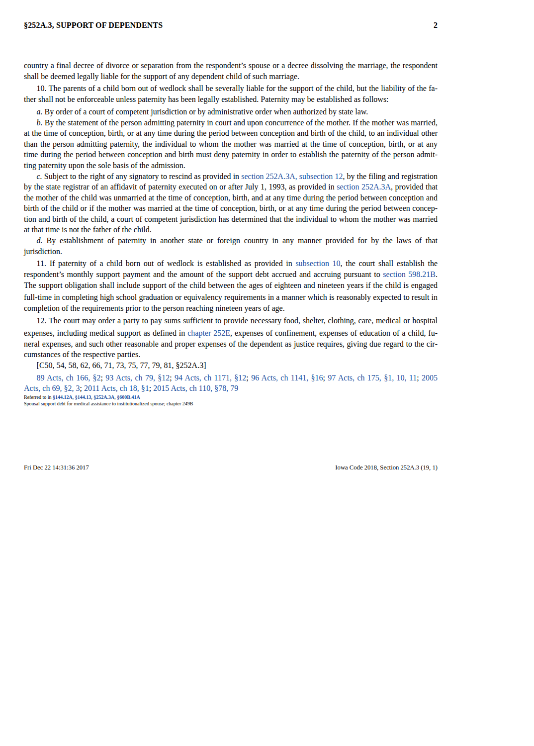§252A.3, SUPPORT OF DEPENDENTS 2
country a final decree of divorce or separation from the respondent’s spouse or a decree dissolving the marriage, the respondent shall be deemed legally liable for the support of any dependent child of such marriage.
10. The parents of a child born out of wedlock shall be severally liable for the support of the child, but the liability of the father shall not be enforceable unless paternity has been legally established. Paternity may be established as follows:
a. By order of a court of competent jurisdiction or by administrative order when authorized by state law.
b. By the statement of the person admitting paternity in court and upon concurrence of the mother. If the mother was married, at the time of conception, birth, or at any time during the period between conception and birth of the child, to an individual other than the person admitting paternity, the individual to whom the mother was married at the time of conception, birth, or at any time during the period between conception and birth must deny paternity in order to establish the paternity of the person admitting paternity upon the sole basis of the admission.
c. Subject to the right of any signatory to rescind as provided in section 252A.3A, subsection 12, by the filing and registration by the state registrar of an affidavit of paternity executed on or after July 1, 1993, as provided in section 252A.3A, provided that the mother of the child was unmarried at the time of conception, birth, and at any time during the period between conception and birth of the child or if the mother was married at the time of conception, birth, or at any time during the period between conception and birth of the child, a court of competent jurisdiction has determined that the individual to whom the mother was married at that time is not the father of the child.
d. By establishment of paternity in another state or foreign country in any manner provided for by the laws of that jurisdiction.
11. If paternity of a child born out of wedlock is established as provided in subsection 10, the court shall establish the respondent’s monthly support payment and the amount of the support debt accrued and accruing pursuant to section 598.21B. The support obligation shall include support of the child between the ages of eighteen and nineteen years if the child is engaged full-time in completing high school graduation or equivalency requirements in a manner which is reasonably expected to result in completion of the requirements prior to the person reaching nineteen years of age.
12. The court may order a party to pay sums sufficient to provide necessary food, shelter, clothing, care, medical or hospital expenses, including medical support as defined in chapter 252E, expenses of confinement, expenses of education of a child, funeral expenses, and such other reasonable and proper expenses of the dependent as justice requires, giving due regard to the circumstances of the respective parties.
[C50, 54, 58, 62, 66, 71, 73, 75, 77, 79, 81, §252A.3]
89 Acts, ch 166, §2; 93 Acts, ch 79, §12; 94 Acts, ch 1171, §12; 96 Acts, ch 1141, §16; 97 Acts, ch 175, §1, 10, 11; 2005 Acts, ch 69, §2, 3; 2011 Acts, ch 18, §1; 2015 Acts, ch 110, §78, 79
Referred to in §144.12A, §144.13, §252A.3A, §600B.41A
Spousal support debt for medical assistance to institutionalized spouse; chapter 249B
Fri Dec 22 14:31:36 2017 Iowa Code 2018, Section 252A.3 (19, 1)